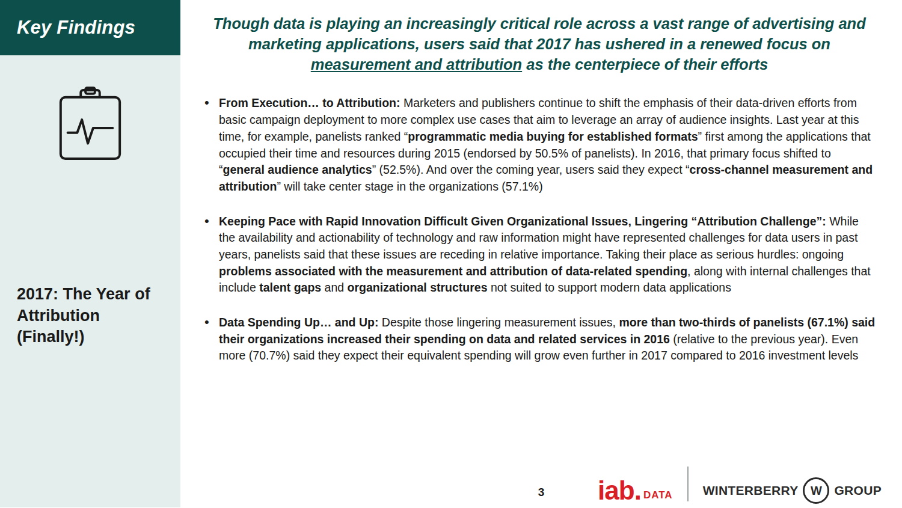Key Findings
2017: The Year of Attribution (Finally!)
Though data is playing an increasingly critical role across a vast range of advertising and marketing applications, users said that 2017 has ushered in a renewed focus on measurement and attribution as the centerpiece of their efforts
From Execution… to Attribution: Marketers and publishers continue to shift the emphasis of their data-driven efforts from basic campaign deployment to more complex use cases that aim to leverage an array of audience insights. Last year at this time, for example, panelists ranked “programmatic media buying for established formats” first among the applications that occupied their time and resources during 2015 (endorsed by 50.5% of panelists). In 2016, that primary focus shifted to “general audience analytics” (52.5%). And over the coming year, users said they expect “cross-channel measurement and attribution” will take center stage in the organizations (57.1%)
Keeping Pace with Rapid Innovation Difficult Given Organizational Issues, Lingering “Attribution Challenge”: While the availability and actionability of technology and raw information might have represented challenges for data users in past years, panelists said that these issues are receding in relative importance. Taking their place as serious hurdles: ongoing problems associated with the measurement and attribution of data-related spending, along with internal challenges that include talent gaps and organizational structures not suited to support modern data applications
Data Spending Up… and Up: Despite those lingering measurement issues, more than two-thirds of panelists (67.1%) said their organizations increased their spending on data and related services in 2016 (relative to the previous year). Even more (70.7%) said they expect their equivalent spending will grow even further in 2017 compared to 2016 investment levels
3
iab. DATA
WINTERBERRY
W
GROUP